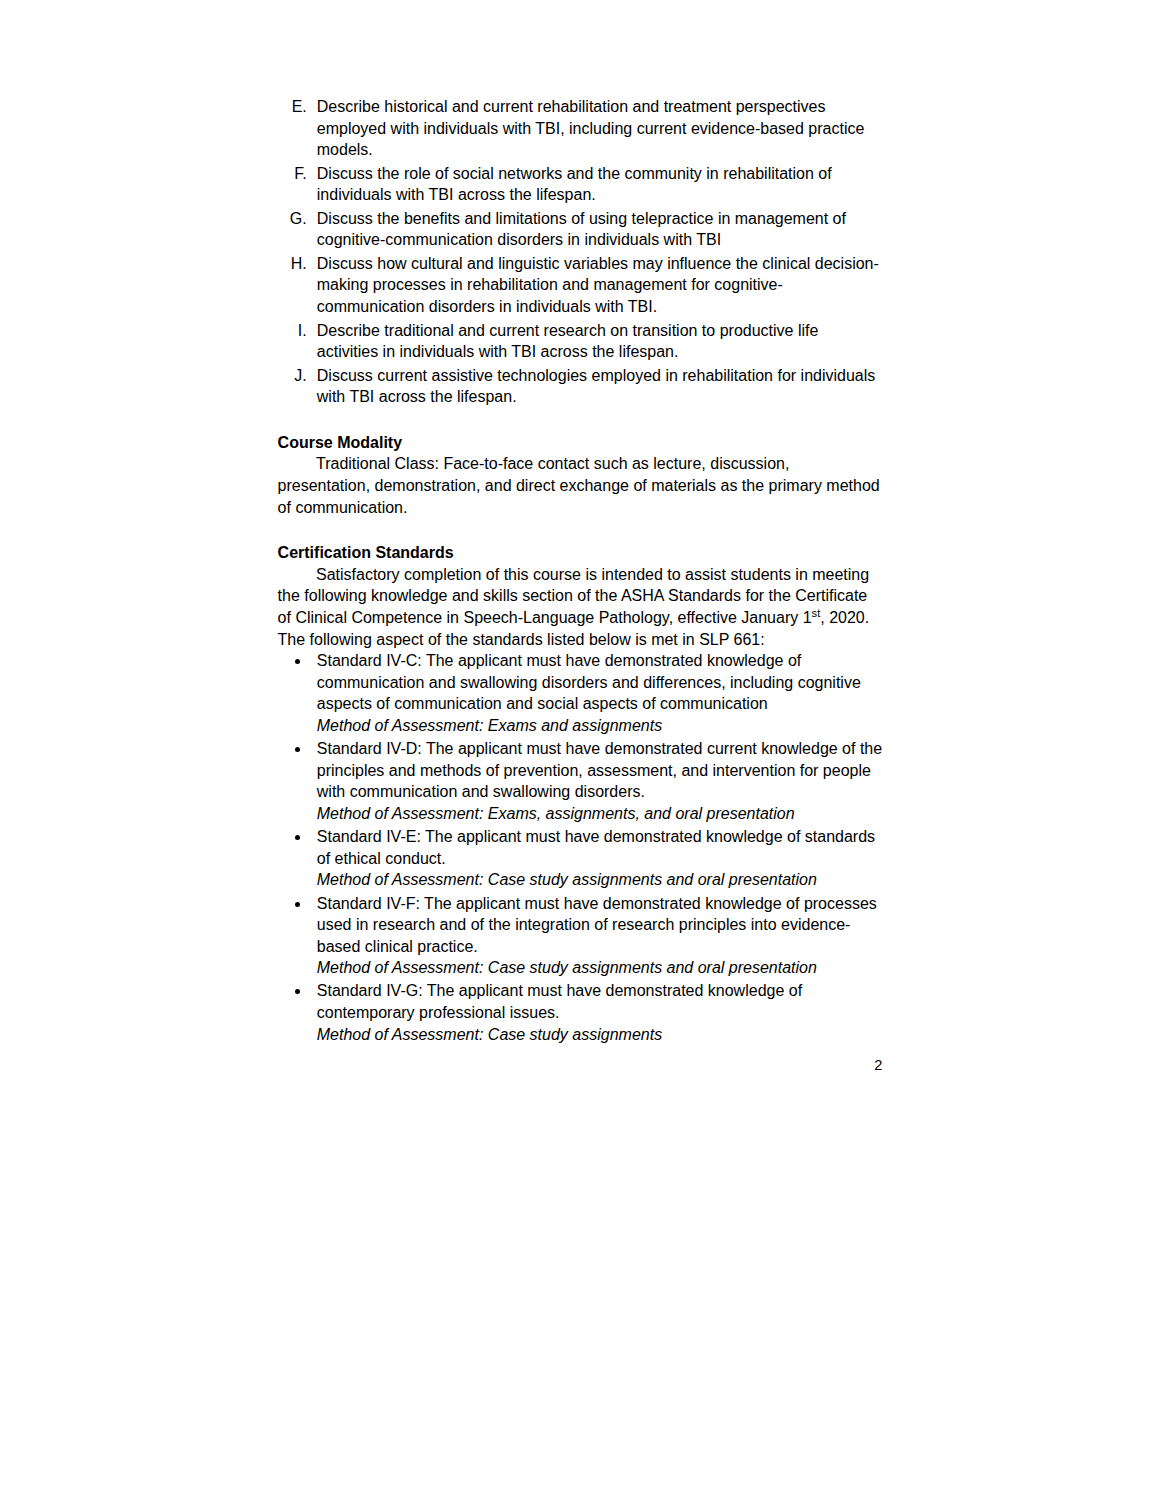Describe historical and current rehabilitation and treatment perspectives employed with individuals with TBI, including current evidence-based practice models.
Discuss the role of social networks and the community in rehabilitation of individuals with TBI across the lifespan.
Discuss the benefits and limitations of using telepractice in management of cognitive-communication disorders in individuals with TBI
Discuss how cultural and linguistic variables may influence the clinical decision-making processes in rehabilitation and management for cognitive-communication disorders in individuals with TBI.
Describe traditional and current research on transition to productive life activities in individuals with TBI across the lifespan.
Discuss current assistive technologies employed in rehabilitation for individuals with TBI across the lifespan.
Course Modality
Traditional Class: Face-to-face contact such as lecture, discussion, presentation, demonstration, and direct exchange of materials as the primary method of communication.
Certification Standards
Satisfactory completion of this course is intended to assist students in meeting the following knowledge and skills section of the ASHA Standards for the Certificate of Clinical Competence in Speech-Language Pathology, effective January 1st, 2020. The following aspect of the standards listed below is met in SLP 661:
Standard IV-C: The applicant must have demonstrated knowledge of communication and swallowing disorders and differences, including cognitive aspects of communication and social aspects of communication
Method of Assessment: Exams and assignments
Standard IV-D: The applicant must have demonstrated current knowledge of the principles and methods of prevention, assessment, and intervention for people with communication and swallowing disorders.
Method of Assessment: Exams, assignments, and oral presentation
Standard IV-E: The applicant must have demonstrated knowledge of standards of ethical conduct.
Method of Assessment: Case study assignments and oral presentation
Standard IV-F: The applicant must have demonstrated knowledge of processes used in research and of the integration of research principles into evidence-based clinical practice.
Method of Assessment: Case study assignments and oral presentation
Standard IV-G: The applicant must have demonstrated knowledge of contemporary professional issues.
Method of Assessment: Case study assignments
2